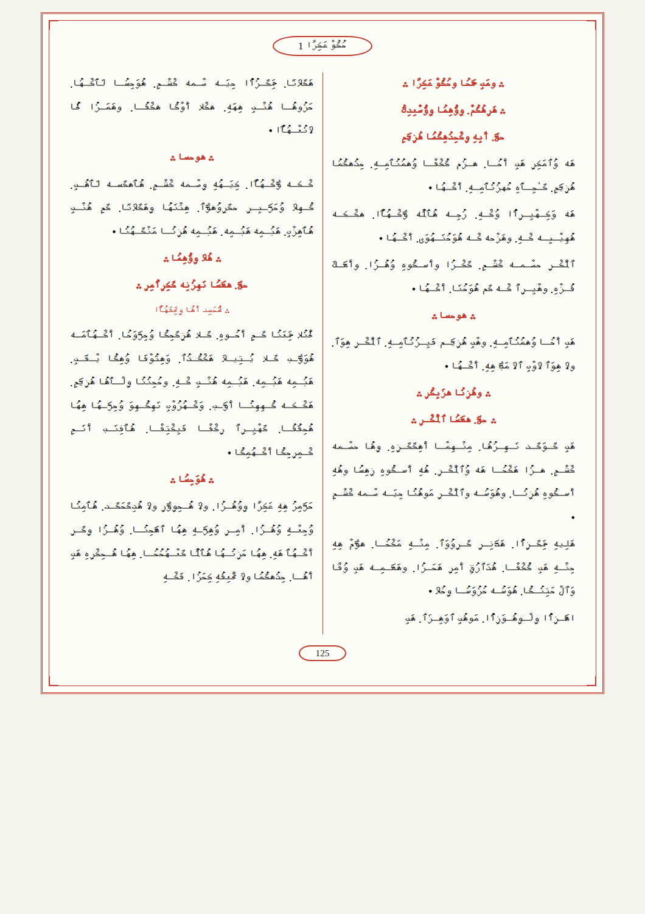حُكُوْ عَكِرًا 1
⁂ ومَبِ حمَّحُا وحُكُوْ عَكِرًا ⁂
⁂ هَرِهُكُمْ. وِؤُهِمُا وِؤُسْعِدِكُ
حقَّ. أَبِهِ وِكْحِذُهِكُمُا هُزِيَّمِ
هَه وُٱمَكِرِ هَبِ أَحُـا. هـزُم كُكْفْـا وُهمُنُٱمِـهِ. حِذُهكُمُا هُزِيَّمِ. كَـٰجِـٱهِ حُهزُنُٱمِـهِ. أَكْـهُا •
هَه وَكِـهْيِـرِٱُا وُكْـهِ. رُجِـه هُٱلْمُه وُّكْـهُٱُا. هكْـكـه هُهِيْـبِـه كْـهِ. وهَزْحه كْـه هُوَحُنَـهُوَى. أَكْـهُا •
ٱلْمَكْـرِ حصْـمـه كْشْـمِ. كَكْـرُا وأَسـكُوهِ وُهُـزُا. وأَمَّـكَ فُـزْهِ. وهْيِـرِٱ كْـه كَم هُوَحُنَا. أَكْـهُا •
⁂ هوحسا ⁂
هَبِ أَحُـا وُهمُنُٱمِـهِ. وهْبِ هُزِيَّـم فَيِـزُنُٱمِـهِ. ٱلْمَكْـرِ هِوَٱ. ولَا هِوَٱ لَاوْبِ ٱلَا مَبُّ هِهِ. أَكْـهُا •
⁂ وهُزِنُا هزَبِكُرِ ⁂
⁂ حقَّ. همَّسُا ٱلْمَكْـرِ ⁂
هَبِ كَـوَكَـد نَـهِـرُهُا. مِنْـهِمْـا أَهِكَكَـزِهِ. وِهُا حصْـمه كْشْـمِ. هـزُا هَكْحُـا هَه وُٱلْمَكْـرِ. هُهِ أَسـكُوهِ زِهِسُا وهُهِ أَسـكُوهِ هُزِنُـا. وهُوَسُـه وٱلْمَكْـرِ مَوهُنُا حِيَـه صْـمه كْشْـمِ •
هَلِيهِ حَمِكَـزِٱُا. هَدَّنِـرِ كَـرِوُوَٱ. مِنْـهِ مَكْحُـا. هوُّمْ هِهِ حِنْـهِ هَبِ كُكْفْـا. هُدَٱرُقِ أَمِرِ هَحَـزُا. وهَمَّـمِـه هَبِ وُقْا وَٱلْ حَتِنُـكُا. هُوَسُـه حُزُوَسُـا وِحُلَا •
اهَّـزِٱُا وِلْـوِهُـوَزِٱُا. مَوهُبِ ٱوَهِـزَٱ. هَبِ
هَكَلَاثَا. حَمِكَـزُٱُا حِيَـه صْـمه كْشْـمِ. هُوَحِسُـا لَٱكْـهُا. حَزُوهُـا هُنْـبِ هِهَهِ. هكْلا أَوْكُا هكْفُـا. وهَمَـزُا لُحُا لَانُعْـهُٱُا •
⁂ هوحسا ⁂
كْـكـه وُّكْـهُٱُا. كِيَـهُهِ وِصْـمه كْشْـمِ. هُٱهكَسـه لَٱهُـبِ. كُـهِلَا وُحَزَّـبِـرِ حكَرِوُهوُّٱ. هِتْنَهُا وِهَكَلَاثَا. كَمِ هُنْـبِ هُٱهِزْبِ. هَبُـمِه هَبُـمِه. هَبُـمِه هُزِنُـا مَنْكَـهُنُا •
⁂ هُلَا وِؤُهِمُا ⁂
حقَّ. همَّسُا نَهِزُنِه كَكِرِٱُمِرِ ⁂
⁂ لُهَحَسِد أَهُا وِنَجِفَهُٱُا
لَحْنُلا حَمِعَنُا كَـمِ أَحُـوهِ. كَـلا هُزِكَحِكُا وُحِزَّوَحُا. أَكْـهُٱمَـه هُوَوُّـب كَـلا يُـتِيـلَا هَكْكُـدُٱ. وَهِتُوْفَا وُهِكُا يْـقَـبِ. هَبُـمِه هَبُـمِه. هَبُـمِه هُنْـبِ كْـهِ. وحُحِنُنُا وِلْـٱهُا هُزِيَّمِ. هَكْـكـه كُـهِهِنُـا أَوَّـب. وَكْـهُرُوْبِ نَهِكُـهِوَ وُحِزَّـهُا هِهُا هُحِقُفُـا. كَهْيِـرِٱ رِكْفْـا فَيِكْتِفْـا. هُٱفِنَـب أَنَـمِ كْـمِرِحِكُا أَكْـهُمِكُا •
⁂ هُوَحِسُا ⁂
حَزَّمِرُ هِهِ عَكِرًا وِوُهُـزُا. ولَا هُـحِوِوُّرِ ولَا هُدِكَحَكَـد. هُٱمِنُا وُحِعْـهِ وُهُـزُا. أَمِـرِ وُهِزَّـهِ هِهُا ٱهَّحِنُـا. وُهُـزُا وِكَـرِ أَكْـهُٱ هَهِ. هِهُا حَزِنُـهُا هُٱلْمُا كَعْـهُحُحُـا. هِهُا هُـحِكْرِهِ هَبِ أَهُـا. حِذُهكُمُا ولَا مَحْعِفُهِ كِحَزُا. فَكْـهِ
125